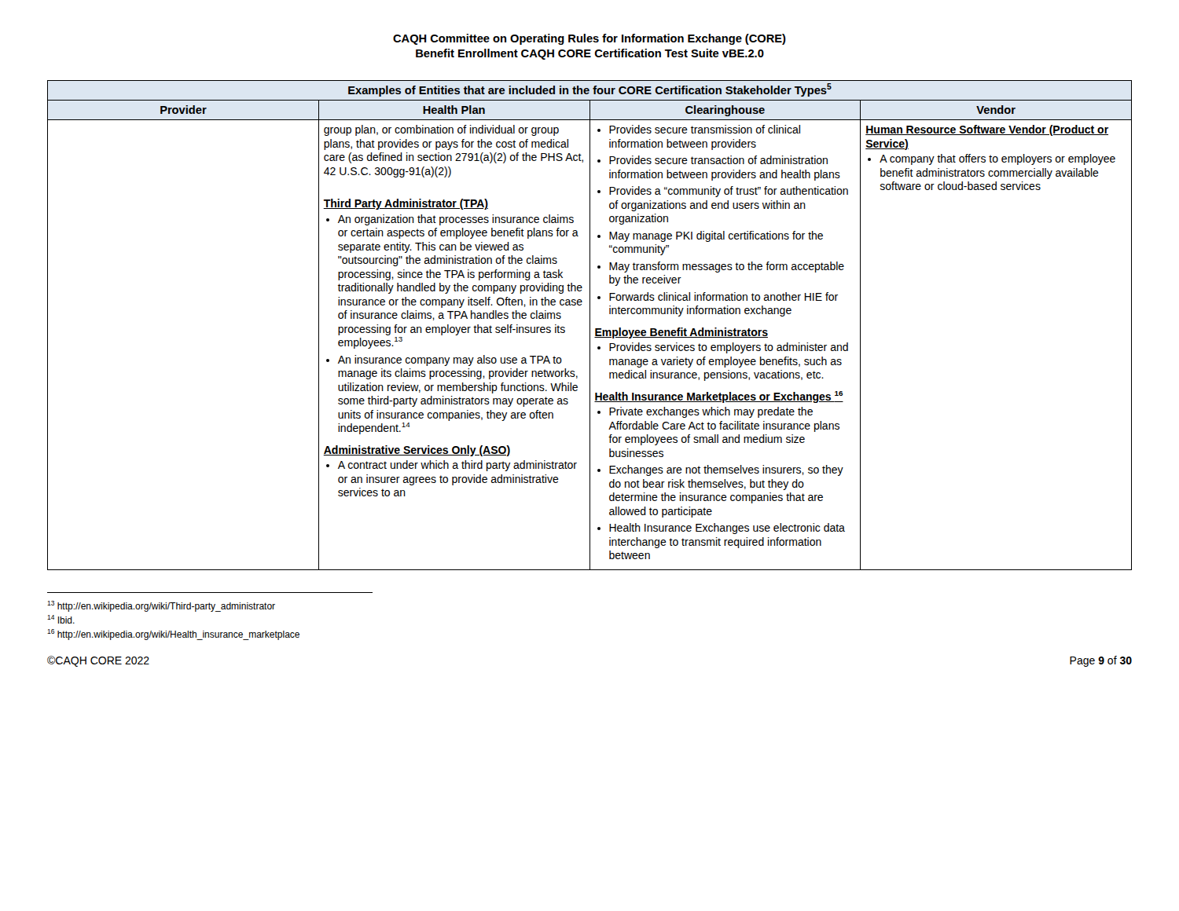CAQH Committee on Operating Rules for Information Exchange (CORE)
Benefit Enrollment CAQH CORE Certification Test Suite vBE.2.0
| Examples of Entities that are included in the four CORE Certification Stakeholder Types 5 |
| --- |
| Provider | Health Plan | Clearinghouse | Vendor |
| | group plan, or combination of individual or group plans, that provides or pays for the cost of medical care (as defined in section 2791(a)(2) of the PHS Act, 42 U.S.C. 300gg-91(a)(2)) Third Party Administrator (TPA) An organization that processes insurance claims or certain aspects of employee benefit plans for a separate entity. This can be viewed as "outsourcing" the administration of the claims processing, since the TPA is performing a task traditionally handled by the company providing the insurance or the company itself. Often, in the case of insurance claims, a TPA handles the claims processing for an employer that self-insures its employees. 13 An insurance company may also use a TPA to manage its claims processing, provider networks, utilization review, or membership functions. While some third-party administrators may operate as units of insurance companies, they are often independent. 14 Administrative Services Only (ASO) A contract under which a third party administrator or an insurer agrees to provide administrative services to an | Provides secure transmission of clinical information between providers Provides secure transaction of administration information between providers and health plans Provides a “community of trust” for authentication of organizations and end users within an organization May manage PKI digital certifications for the “community” May transform messages to the form acceptable by the receiver Forwards clinical information to another HIE for intercommunity information exchange Employee Benefit Administrators Provides services to employers to administer and manage a variety of employee benefits, such as medical insurance, pensions, vacations, etc. Health Insurance Marketplaces or Exchanges 16 Private exchanges which may predate the Affordable Care Act to facilitate insurance plans for employees of small and medium size businesses Exchanges are not themselves insurers, so they do not bear risk themselves, but they do determine the insurance companies that are allowed to participate Health Insurance Exchanges use electronic data interchange to transmit required information between | Human Resource Software Vendor (Product or Service) A company that offers to employers or employee benefit administrators commercially available software or cloud-based services |
13 http://en.wikipedia.org/wiki/Third-party_administrator
14 Ibid.
16 http://en.wikipedia.org/wiki/Health_insurance_marketplace
©CAQH CORE 2022
Page 9 of 30